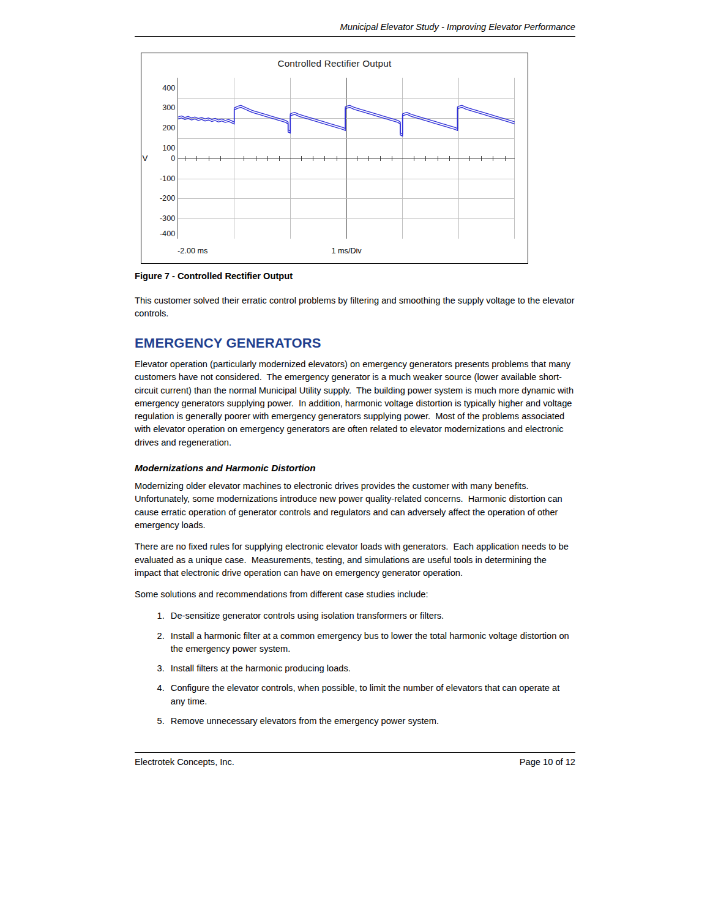Municipal Elevator Study - Improving Elevator Performance
Controlled Rectifier Output
400 300 200 100 0 -100 -200 -300 -400
V
-2.00 ms
1 ms/Div
Figure 7 - Controlled Rectifier Output
This customer solved their erratic control problems by filtering and smoothing the supply voltage to the elevator controls.
EMERGENCY GENERATORS
Elevator operation (particularly modernized elevators) on emergency generators presents problems that many customers have not considered. The emergency generator is a much weaker source (lower available short-circuit current) than the normal Municipal Utility supply. The building power system is much more dynamic with emergency generators supplying power. In addition, harmonic voltage distortion is typically higher and voltage regulation is generally poorer with emergency generators supplying power. Most of the problems associated with elevator operation on emergency generators are often related to elevator modernizations and electronic drives and regeneration.
Modernizations and Harmonic Distortion
Modernizing older elevator machines to electronic drives provides the customer with many benefits. Unfortunately, some modernizations introduce new power quality-related concerns. Harmonic distortion can cause erratic operation of generator controls and regulators and can adversely affect the operation of other emergency loads.
There are no fixed rules for supplying electronic elevator loads with generators. Each application needs to be evaluated as a unique case. Measurements, testing, and simulations are useful tools in determining the impact that electronic drive operation can have on emergency generator operation.
Some solutions and recommendations from different case studies include:
De-sensitize generator controls using isolation transformers or filters.
Install a harmonic filter at a common emergency bus to lower the total harmonic voltage distortion on the emergency power system.
Install filters at the harmonic producing loads.
Configure the elevator controls, when possible, to limit the number of elevators that can operate at any time.
Remove unnecessary elevators from the emergency power system.
Electrotek Concepts, Inc. Page 10 of 12